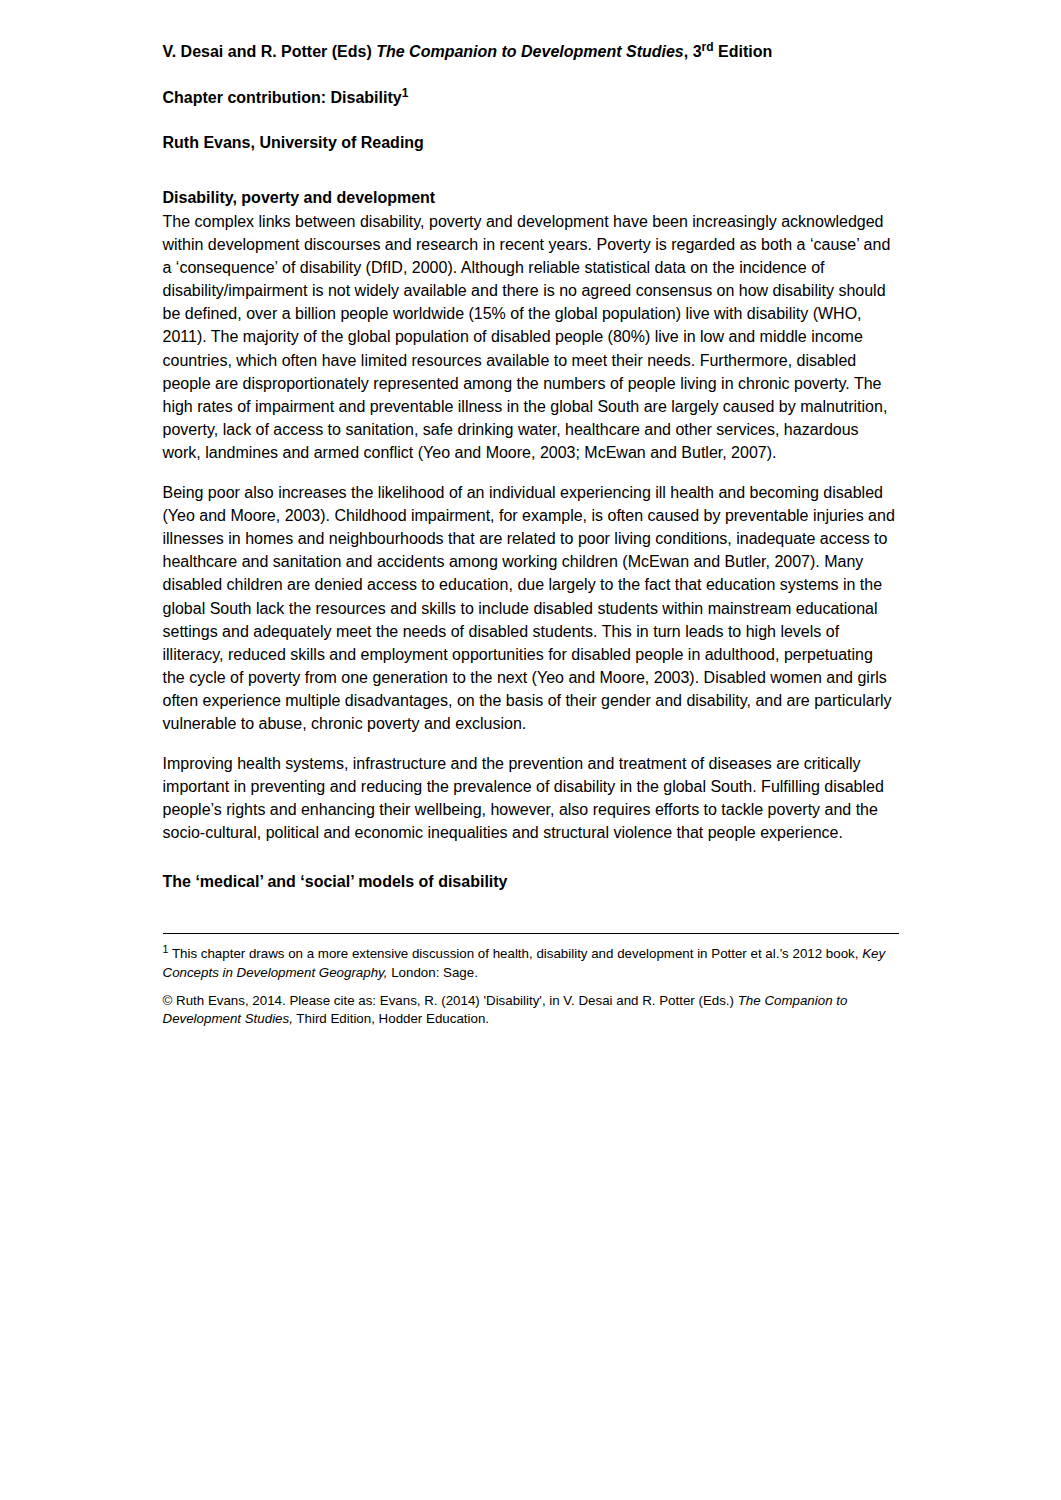V. Desai and R. Potter (Eds) The Companion to Development Studies, 3rd Edition
Chapter contribution: Disability1
Ruth Evans, University of Reading
Disability, poverty and development
The complex links between disability, poverty and development have been increasingly acknowledged within development discourses and research in recent years. Poverty is regarded as both a ‘cause’ and a ‘consequence’ of disability (DfID, 2000). Although reliable statistical data on the incidence of disability/impairment is not widely available and there is no agreed consensus on how disability should be defined, over a billion people worldwide (15% of the global population) live with disability (WHO, 2011). The majority of the global population of disabled people (80%) live in low and middle income countries, which often have limited resources available to meet their needs. Furthermore, disabled people are disproportionately represented among the numbers of people living in chronic poverty. The high rates of impairment and preventable illness in the global South are largely caused by malnutrition, poverty, lack of access to sanitation, safe drinking water, healthcare and other services, hazardous work, landmines and armed conflict (Yeo and Moore, 2003; McEwan and Butler, 2007).
Being poor also increases the likelihood of an individual experiencing ill health and becoming disabled (Yeo and Moore, 2003). Childhood impairment, for example, is often caused by preventable injuries and illnesses in homes and neighbourhoods that are related to poor living conditions, inadequate access to healthcare and sanitation and accidents among working children (McEwan and Butler, 2007). Many disabled children are denied access to education, due largely to the fact that education systems in the global South lack the resources and skills to include disabled students within mainstream educational settings and adequately meet the needs of disabled students. This in turn leads to high levels of illiteracy, reduced skills and employment opportunities for disabled people in adulthood, perpetuating the cycle of poverty from one generation to the next (Yeo and Moore, 2003). Disabled women and girls often experience multiple disadvantages, on the basis of their gender and disability, and are particularly vulnerable to abuse, chronic poverty and exclusion.
Improving health systems, infrastructure and the prevention and treatment of diseases are critically important in preventing and reducing the prevalence of disability in the global South. Fulfilling disabled people’s rights and enhancing their wellbeing, however, also requires efforts to tackle poverty and the socio-cultural, political and economic inequalities and structural violence that people experience.
The ‘medical’ and ‘social’ models of disability
1 This chapter draws on a more extensive discussion of health, disability and development in Potter et al.’s 2012 book, Key Concepts in Development Geography, London: Sage.
© Ruth Evans, 2014. Please cite as: Evans, R. (2014) 'Disability', in V. Desai and R. Potter (Eds.) The Companion to Development Studies, Third Edition, Hodder Education.